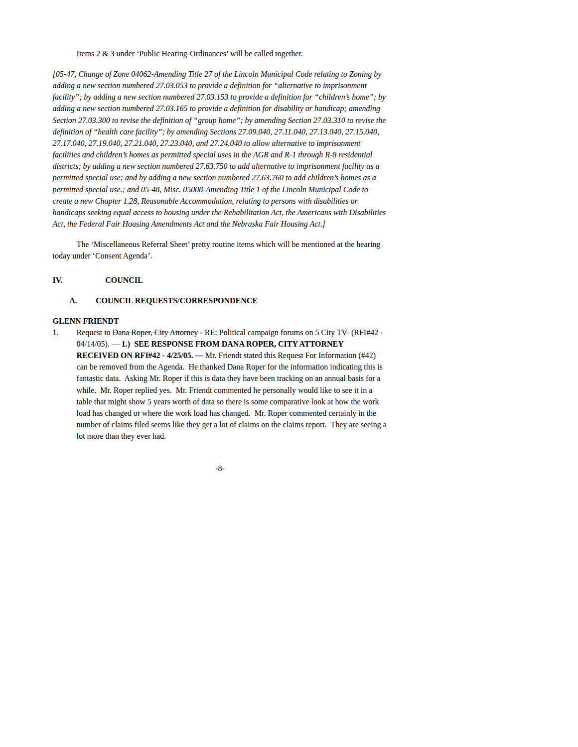Items 2 & 3 under ‘Public Hearing-Ordinances’ will be called together.
[05-47, Change of Zone 04062-Amending Title 27 of the Lincoln Municipal Code relating to Zoning by adding a new section numbered 27.03.053 to provide a definition for “alternative to imprisonment facility”; by adding a new section numbered 27.03.153 to provide a definition for “children’s home”; by adding a new section numbered 27.03.165 to provide a definition for disability or handicap; amending Section 27.03.300 to revise the definition of “group home”; by amending Section 27.03.310 to revise the definition of “health care facility”; by amending Sections 27.09.040, 27.11.040, 27.13.040, 27.15.040, 27.17.040, 27.19.040, 27.21.040, 27.23.040, and 27.24.040 to allow alternative to imprisonment facilities and children’s homes as permitted special uses in the AGR and R-1 through R-8 residential districts; by adding a new section numbered 27.63.750 to add alternative to imprisonment facility as a permitted special use; and by adding a new section numbered 27.63.760 to add children’s homes as a permitted special use.; and 05-48, Misc. 05008-Amending Title 1 of the Lincoln Municipal Code to create a new Chapter 1.28, Reasonable Accommodation, relating to persons with disabilities or handicaps seeking equal access to housing under the Rehabilitation Act, the Americans with Disabilities Act, the Federal Fair Housing Amendments Act and the Nebraska Fair Housing Act.]
The ‘Miscellaneous Referral Sheet’ pretty routine items which will be mentioned at the hearing today under ‘Consent Agenda’.
IV. COUNCIL
A. COUNCIL REQUESTS/CORRESPONDENCE
GLENN FRIENDT
1. Request to Dana Roper, City Attorney - RE: Political campaign forums on 5 City TV- (RFI#42 - 04/14/05). — 1.) SEE RESPONSE FROM DANA ROPER, CITY ATTORNEY RECEIVED ON RFI#42 - 4/25/05. — Mr. Friendt stated this Request For Information (#42) can be removed from the Agenda. He thanked Dana Roper for the information indicating this is fantastic data. Asking Mr. Roper if this is data they have been tracking on an annual basis for a while. Mr. Roper replied yes. Mr. Friendt commented he personally would like to see it in a table that might show 5 years worth of data so there is some comparative look at how the work load has changed or where the work load has changed. Mr. Roper commented certainly in the number of claims filed seems like they get a lot of claims on the claims report. They are seeing a lot more than they ever had.
-8-